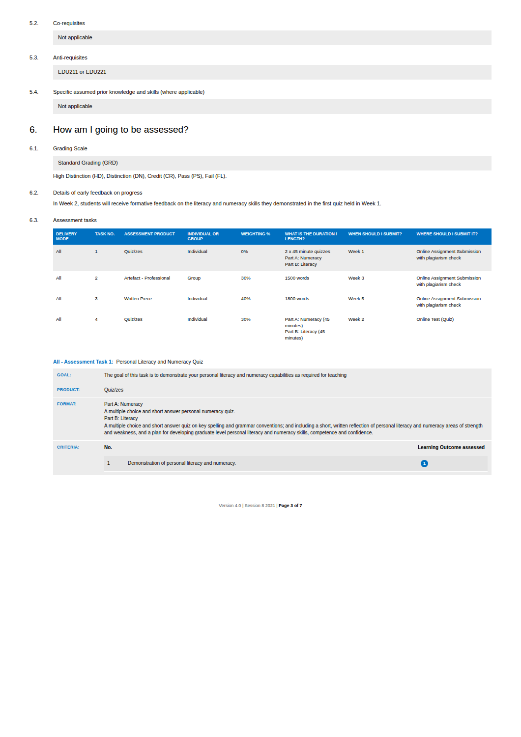5.2.
Co-requisites
Not applicable
5.3.
Anti-requisites
EDU211 or EDU221
5.4.
Specific assumed prior knowledge and skills (where applicable)
Not applicable
6.
How am I going to be assessed?
6.1.
Grading Scale
Standard Grading (GRD)
High Distinction (HD), Distinction (DN), Credit (CR), Pass (PS), Fail (FL).
6.2.
Details of early feedback on progress
In Week 2, students will receive formative feedback on the literacy and numeracy skills they demonstrated in the first quiz held in Week 1.
6.3.
Assessment tasks
| DELIVERY MODE | TASK NO. | ASSESSMENT PRODUCT | INDIVIDUAL OR GROUP | WEIGHTING % | WHAT IS THE DURATION / LENGTH? | WHEN SHOULD I SUBMIT? | WHERE SHOULD I SUBMIT IT? |
| --- | --- | --- | --- | --- | --- | --- | --- |
| All | 1 | Quiz/zes | Individual | 0% | 2 x 45 minute quizzes Part A: Numeracy Part B: Literacy | Week 1 | Online Assignment Submission with plagiarism check |
| All | 2 | Artefact - Professional | Group | 30% | 1500 words | Week 3 | Online Assignment Submission with plagiarism check |
| All | 3 | Written Piece | Individual | 40% | 1800 words | Week 5 | Online Assignment Submission with plagiarism check |
| All | 4 | Quiz/zes | Individual | 30% | Part A: Numeracy (45 minutes) Part B: Literacy (45 minutes) | Week 2 | Online Test (Quiz) |
All - Assessment Task 1: Personal Literacy and Numeracy Quiz
| GOAL: | The goal of this task is to demonstrate your personal literacy and numeracy capabilities as required for teaching |
| PRODUCT: | Quiz/zes |
| FORMAT: | Part A: Numeracy A multiple choice and short answer personal numeracy quiz. Part B: Literacy A multiple choice and short answer quiz on key spelling and grammar conventions; and including a short, written reflection of personal literacy and numeracy areas of strength and weakness, and a plan for developing graduate level personal literacy and numeracy skills, competence and confidence. |
| CRITERIA: | / No. / / Learning Outcome assessed / / --- / --- / --- / / 1 / Demonstration of personal literacy and numeracy. / 1 / |
Version 4.0 | Session 8 2021 | Page 3 of 7